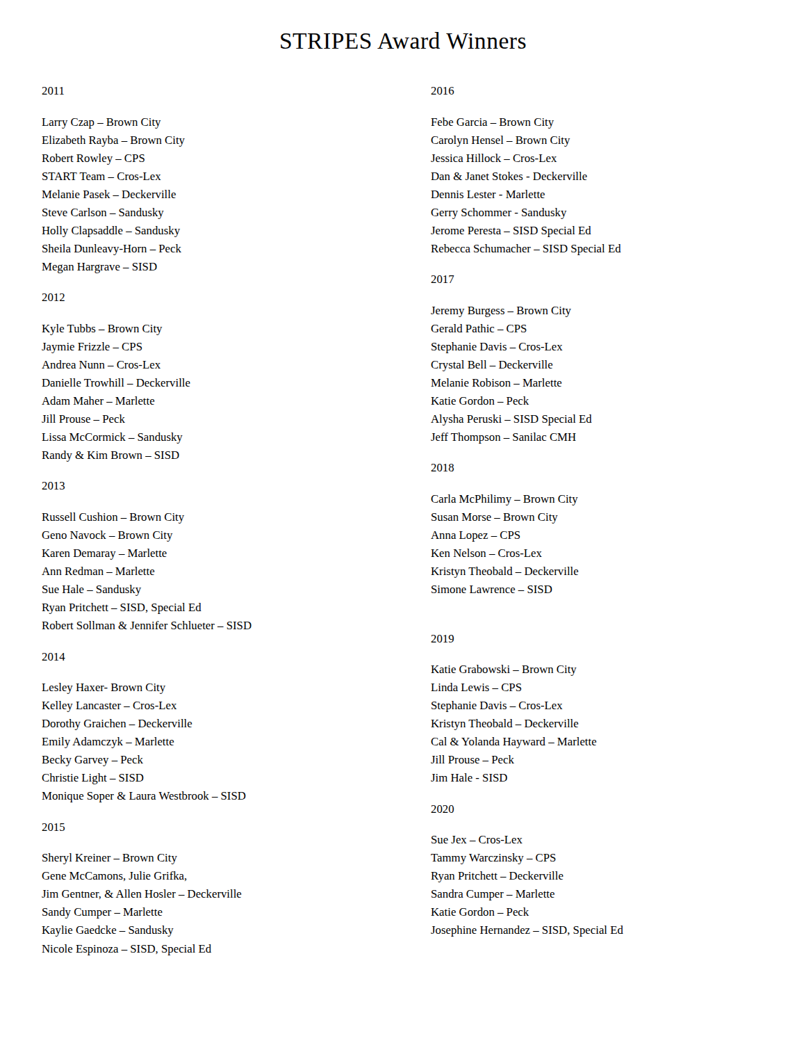STRIPES Award Winners
2011
Larry Czap – Brown City
Elizabeth Rayba – Brown City
Robert Rowley – CPS
START Team – Cros-Lex
Melanie Pasek – Deckerville
Steve Carlson – Sandusky
Holly Clapsaddle – Sandusky
Sheila Dunleavy-Horn – Peck
Megan Hargrave – SISD
2012
Kyle Tubbs – Brown City
Jaymie Frizzle – CPS
Andrea Nunn – Cros-Lex
Danielle Trowhill – Deckerville
Adam Maher – Marlette
Jill Prouse – Peck
Lissa McCormick – Sandusky
Randy & Kim Brown – SISD
2013
Russell Cushion – Brown City
Geno Navock – Brown City
Karen Demaray – Marlette
Ann Redman – Marlette
Sue Hale – Sandusky
Ryan Pritchett – SISD, Special Ed
Robert Sollman & Jennifer Schlueter – SISD
2014
Lesley Haxer- Brown City
Kelley Lancaster – Cros-Lex
Dorothy Graichen – Deckerville
Emily Adamczyk – Marlette
Becky Garvey – Peck
Christie Light – SISD
Monique Soper & Laura Westbrook – SISD
2015
Sheryl Kreiner – Brown City
Gene McCamons, Julie Grifka,
Jim Gentner, & Allen Hosler – Deckerville
Sandy Cumper – Marlette
Kaylie Gaedcke – Sandusky
Nicole Espinoza – SISD, Special Ed
2016
Febe Garcia – Brown City
Carolyn Hensel – Brown City
Jessica Hillock – Cros-Lex
Dan & Janet Stokes - Deckerville
Dennis Lester - Marlette
Gerry Schommer - Sandusky
Jerome Peresta – SISD Special Ed
Rebecca Schumacher – SISD Special Ed
2017
Jeremy Burgess – Brown City
Gerald Pathic – CPS
Stephanie Davis – Cros-Lex
Crystal Bell – Deckerville
Melanie Robison – Marlette
Katie Gordon – Peck
Alysha Peruski – SISD Special Ed
Jeff Thompson – Sanilac CMH
2018
Carla McPhilimy – Brown City
Susan Morse – Brown City
Anna Lopez – CPS
Ken Nelson – Cros-Lex
Kristyn Theobald – Deckerville
Simone Lawrence – SISD
2019
Katie Grabowski – Brown City
Linda Lewis – CPS
Stephanie Davis – Cros-Lex
Kristyn Theobald – Deckerville
Cal & Yolanda Hayward – Marlette
Jill Prouse – Peck
Jim Hale - SISD
2020
Sue Jex – Cros-Lex
Tammy Warczinsky – CPS
Ryan Pritchett – Deckerville
Sandra Cumper – Marlette
Katie Gordon – Peck
Josephine Hernandez – SISD, Special Ed